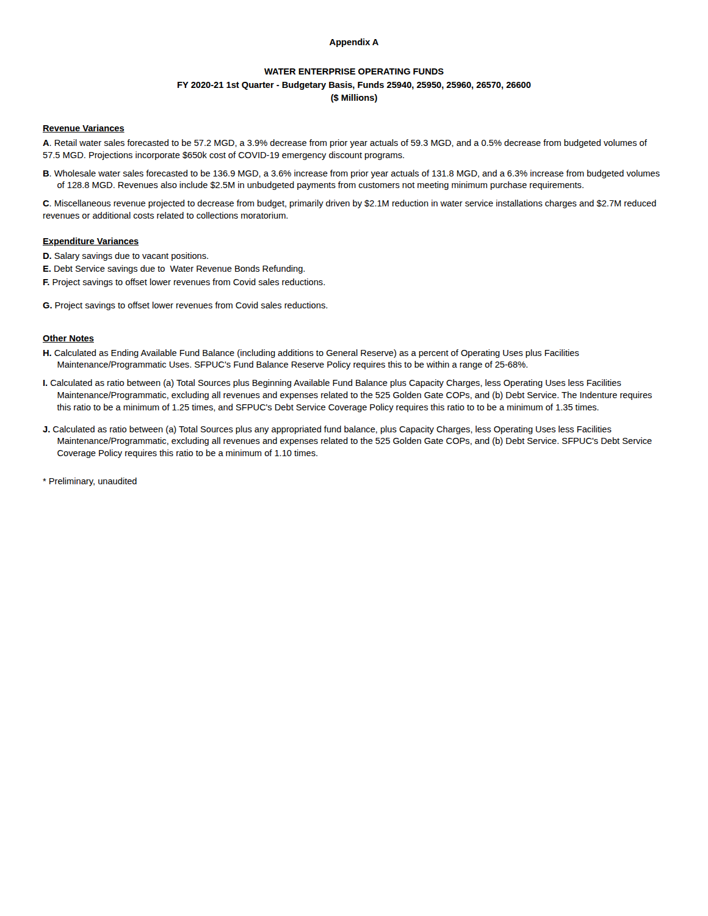Appendix A
WATER ENTERPRISE OPERATING FUNDS
FY 2020-21 1st Quarter - Budgetary Basis, Funds 25940, 25950, 25960, 26570, 26600
($ Millions)
Revenue Variances
A. Retail water sales forecasted to be 57.2 MGD, a 3.9% decrease from prior year actuals of 59.3 MGD, and a 0.5% decrease from budgeted volumes of 57.5 MGD. Projections incorporate $650k cost of COVID-19 emergency discount programs.
B. Wholesale water sales forecasted to be 136.9 MGD, a 3.6% increase from prior year actuals of 131.8 MGD, and a 6.3% increase from budgeted volumes of 128.8 MGD. Revenues also include $2.5M in unbudgeted payments from customers not meeting minimum purchase requirements.
C. Miscellaneous revenue projected to decrease from budget, primarily driven by $2.1M reduction in water service installations charges and $2.7M reduced revenues or additional costs related to collections moratorium.
Expenditure Variances
D. Salary savings due to vacant positions.
E. Debt Service savings due to Water Revenue Bonds Refunding.
F. Project savings to offset lower revenues from Covid sales reductions.
G. Project savings to offset lower revenues from Covid sales reductions.
Other Notes
H. Calculated as Ending Available Fund Balance (including additions to General Reserve) as a percent of Operating Uses plus Facilities Maintenance/Programmatic Uses. SFPUC's Fund Balance Reserve Policy requires this to be within a range of 25-68%.
I. Calculated as ratio between (a) Total Sources plus Beginning Available Fund Balance plus Capacity Charges, less Operating Uses less Facilities Maintenance/Programmatic, excluding all revenues and expenses related to the 525 Golden Gate COPs, and (b) Debt Service. The Indenture requires this ratio to be a minimum of 1.25 times, and SFPUC's Debt Service Coverage Policy requires this ratio to to be a minimum of 1.35 times.
J. Calculated as ratio between (a) Total Sources plus any appropriated fund balance, plus Capacity Charges, less Operating Uses less Facilities Maintenance/Programmatic, excluding all revenues and expenses related to the 525 Golden Gate COPs, and (b) Debt Service. SFPUC's Debt Service Coverage Policy requires this ratio to be a minimum of 1.10 times.
* Preliminary, unaudited